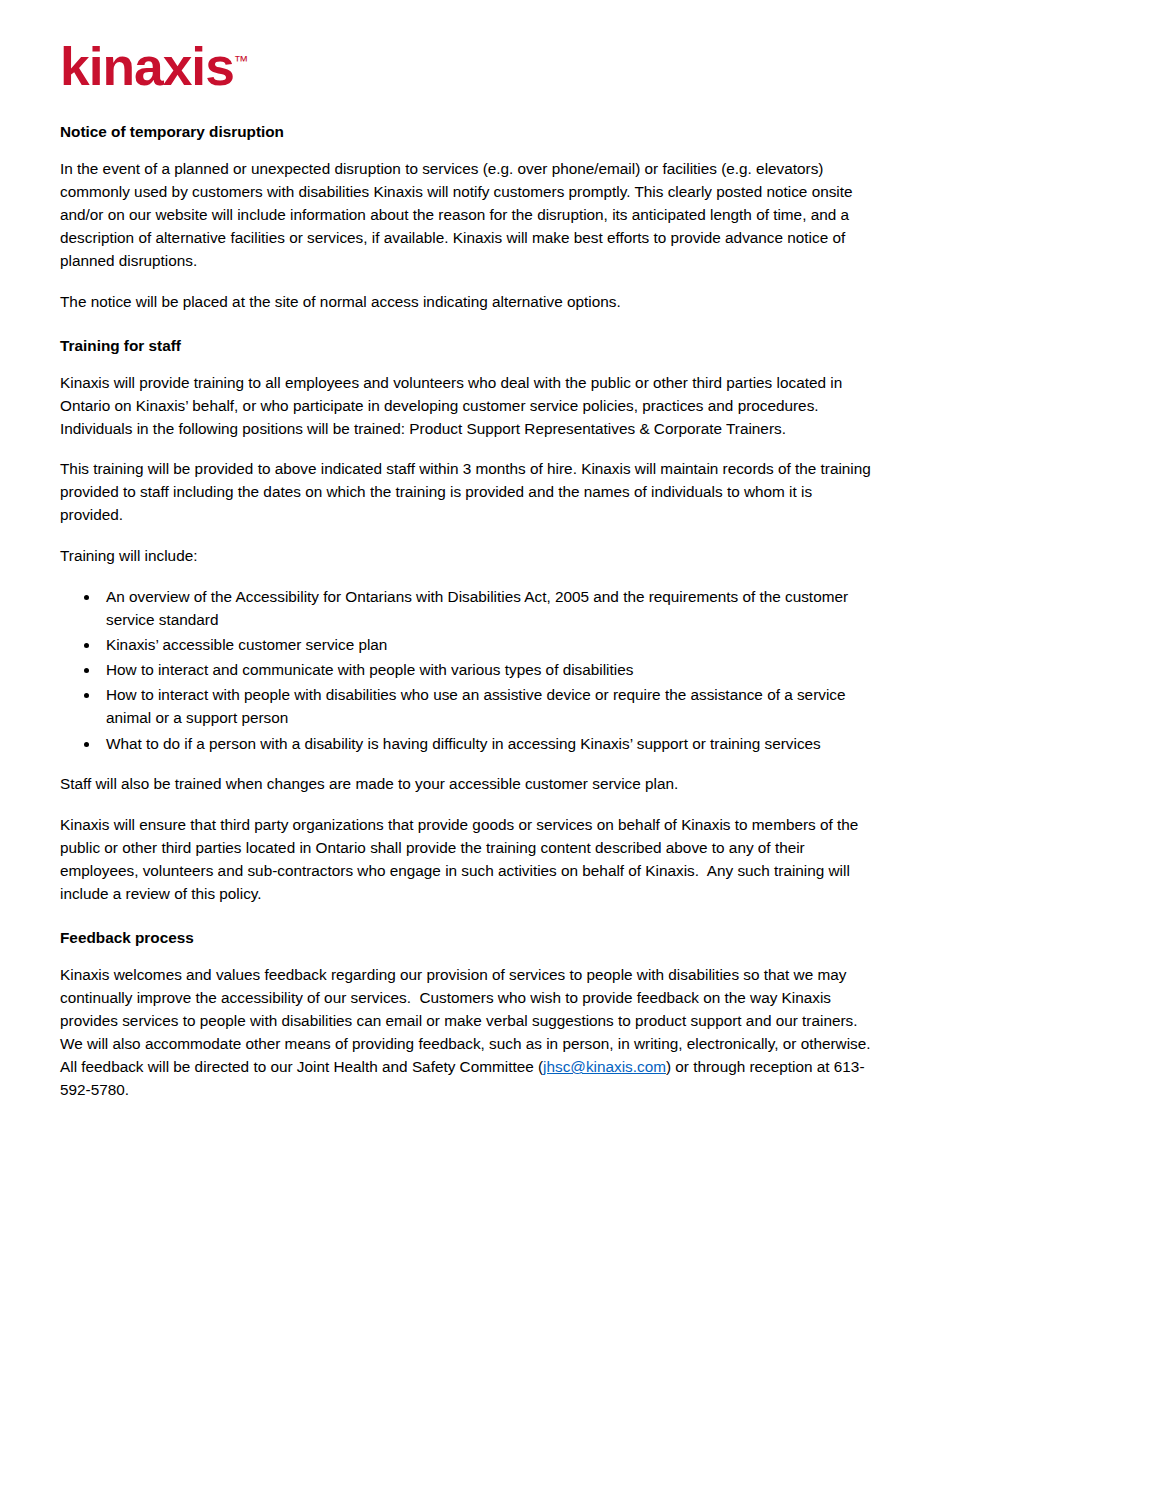kinaxis™
Notice of temporary disruption
In the event of a planned or unexpected disruption to services (e.g. over phone/email) or facilities (e.g. elevators) commonly used by customers with disabilities Kinaxis will notify customers promptly. This clearly posted notice onsite and/or on our website will include information about the reason for the disruption, its anticipated length of time, and a description of alternative facilities or services, if available. Kinaxis will make best efforts to provide advance notice of planned disruptions.
The notice will be placed at the site of normal access indicating alternative options.
Training for staff
Kinaxis will provide training to all employees and volunteers who deal with the public or other third parties located in Ontario on Kinaxis’ behalf, or who participate in developing customer service policies, practices and procedures. Individuals in the following positions will be trained: Product Support Representatives & Corporate Trainers.
This training will be provided to above indicated staff within 3 months of hire. Kinaxis will maintain records of the training provided to staff including the dates on which the training is provided and the names of individuals to whom it is provided.
Training will include:
An overview of the Accessibility for Ontarians with Disabilities Act, 2005 and the requirements of the customer service standard
Kinaxis’ accessible customer service plan
How to interact and communicate with people with various types of disabilities
How to interact with people with disabilities who use an assistive device or require the assistance of a service animal or a support person
What to do if a person with a disability is having difficulty in accessing Kinaxis’ support or training services
Staff will also be trained when changes are made to your accessible customer service plan.
Kinaxis will ensure that third party organizations that provide goods or services on behalf of Kinaxis to members of the public or other third parties located in Ontario shall provide the training content described above to any of their employees, volunteers and sub-contractors who engage in such activities on behalf of Kinaxis. Any such training will include a review of this policy.
Feedback process
Kinaxis welcomes and values feedback regarding our provision of services to people with disabilities so that we may continually improve the accessibility of our services. Customers who wish to provide feedback on the way Kinaxis provides services to people with disabilities can email or make verbal suggestions to product support and our trainers. We will also accommodate other means of providing feedback, such as in person, in writing, electronically, or otherwise. All feedback will be directed to our Joint Health and Safety Committee (jhsc@kinaxis.com) or through reception at 613-592-5780.